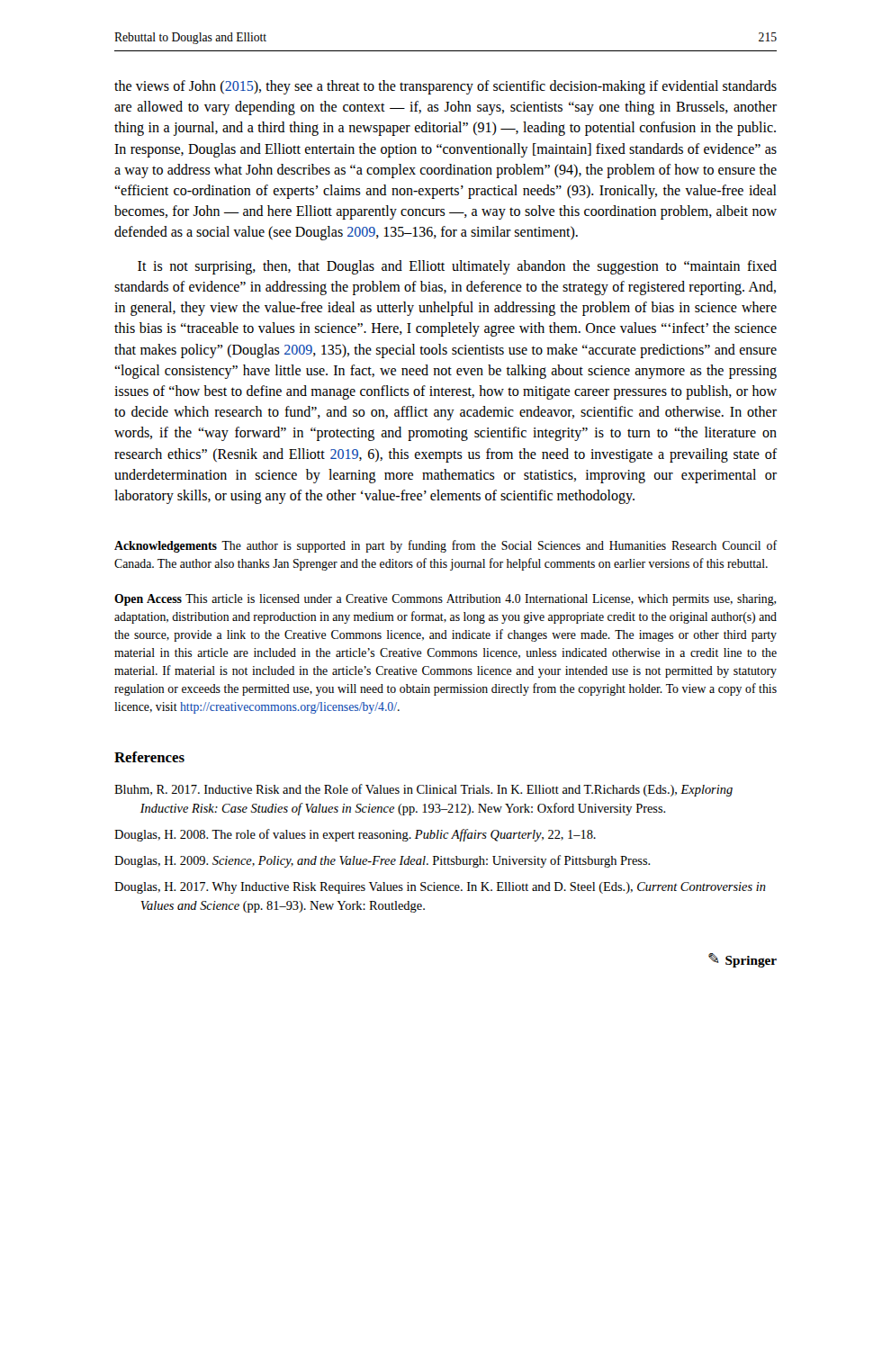Rebuttal to Douglas and Elliott 215
the views of John (2015), they see a threat to the transparency of scientific decision-making if evidential standards are allowed to vary depending on the context — if, as John says, scientists “say one thing in Brussels, another thing in a journal, and a third thing in a newspaper editorial” (91) —, leading to potential confusion in the public. In response, Douglas and Elliott entertain the option to “conventionally [maintain] fixed standards of evidence” as a way to address what John describes as “a complex coordination problem” (94), the problem of how to ensure the “efficient co-ordination of experts’ claims and non-experts’ practical needs” (93). Ironically, the value-free ideal becomes, for John — and here Elliott apparently concurs —, a way to solve this coordination problem, albeit now defended as a social value (see Douglas 2009, 135–136, for a similar sentiment).
It is not surprising, then, that Douglas and Elliott ultimately abandon the suggestion to “maintain fixed standards of evidence” in addressing the problem of bias, in deference to the strategy of registered reporting. And, in general, they view the value-free ideal as utterly unhelpful in addressing the problem of bias in science where this bias is “traceable to values in science”. Here, I completely agree with them. Once values “‘infect’ the science that makes policy” (Douglas 2009, 135), the special tools scientists use to make “accurate predictions” and ensure “logical consistency” have little use. In fact, we need not even be talking about science anymore as the pressing issues of “how best to define and manage conflicts of interest, how to mitigate career pressures to publish, or how to decide which research to fund”, and so on, afflict any academic endeavor, scientific and otherwise. In other words, if the “way forward” in “protecting and promoting scientific integrity” is to turn to “the literature on research ethics” (Resnik and Elliott 2019, 6), this exempts us from the need to investigate a prevailing state of underdetermination in science by learning more mathematics or statistics, improving our experimental or laboratory skills, or using any of the other ‘value-free’ elements of scientific methodology.
Acknowledgements The author is supported in part by funding from the Social Sciences and Humanities Research Council of Canada. The author also thanks Jan Sprenger and the editors of this journal for helpful comments on earlier versions of this rebuttal.
Open Access This article is licensed under a Creative Commons Attribution 4.0 International License, which permits use, sharing, adaptation, distribution and reproduction in any medium or format, as long as you give appropriate credit to the original author(s) and the source, provide a link to the Creative Commons licence, and indicate if changes were made. The images or other third party material in this article are included in the article’s Creative Commons licence, unless indicated otherwise in a credit line to the material. If material is not included in the article’s Creative Commons licence and your intended use is not permitted by statutory regulation or exceeds the permitted use, you will need to obtain permission directly from the copyright holder. To view a copy of this licence, visit http://creativecommons.org/licenses/by/4.0/.
References
Bluhm, R. 2017. Inductive Risk and the Role of Values in Clinical Trials. In K. Elliott and T.Richards (Eds.), Exploring Inductive Risk: Case Studies of Values in Science (pp. 193–212). New York: Oxford University Press.
Douglas, H. 2008. The role of values in expert reasoning. Public Affairs Quarterly, 22, 1–18.
Douglas, H. 2009. Science, Policy, and the Value-Free Ideal. Pittsburgh: University of Pittsburgh Press.
Douglas, H. 2017. Why Inductive Risk Requires Values in Science. In K. Elliott and D. Steel (Eds.), Current Controversies in Values and Science (pp. 81–93). New York: Routledge.
✎ Springer